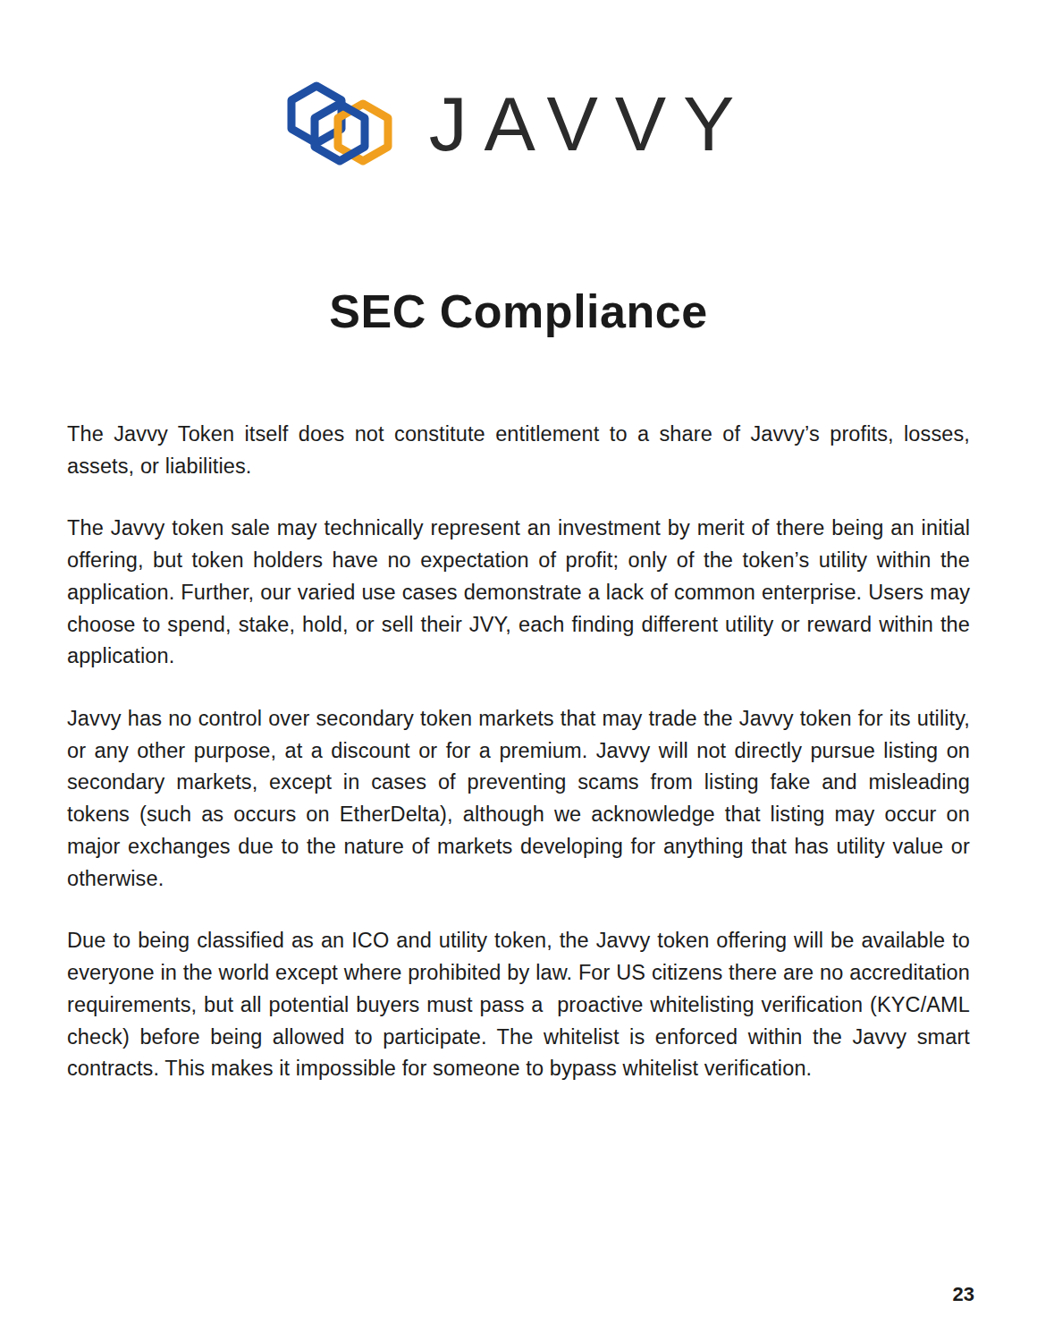JAVVY
SEC Compliance
The Javvy Token itself does not constitute entitlement to a share of Javvy’s profits, losses, assets, or liabilities.
The Javvy token sale may technically represent an investment by merit of there being an initial offering, but token holders have no expectation of profit; only of the token’s utility within the application. Further, our varied use cases demonstrate a lack of common enterprise. Users may choose to spend, stake, hold, or sell their JVY, each finding different utility or reward within the application.
Javvy has no control over secondary token markets that may trade the Javvy token for its utility, or any other purpose, at a discount or for a premium. Javvy will not directly pursue listing on secondary markets, except in cases of preventing scams from listing fake and misleading tokens (such as occurs on EtherDelta), although we acknowledge that listing may occur on major exchanges due to the nature of markets developing for anything that has utility value or otherwise.
Due to being classified as an ICO and utility token, the Javvy token offering will be available to everyone in the world except where prohibited by law. For US citizens there are no accreditation requirements, but all potential buyers must pass a proactive whitelisting verification (KYC/AML check) before being allowed to participate. The whitelist is enforced within the Javvy smart contracts. This makes it impossible for someone to bypass whitelist verification.
23